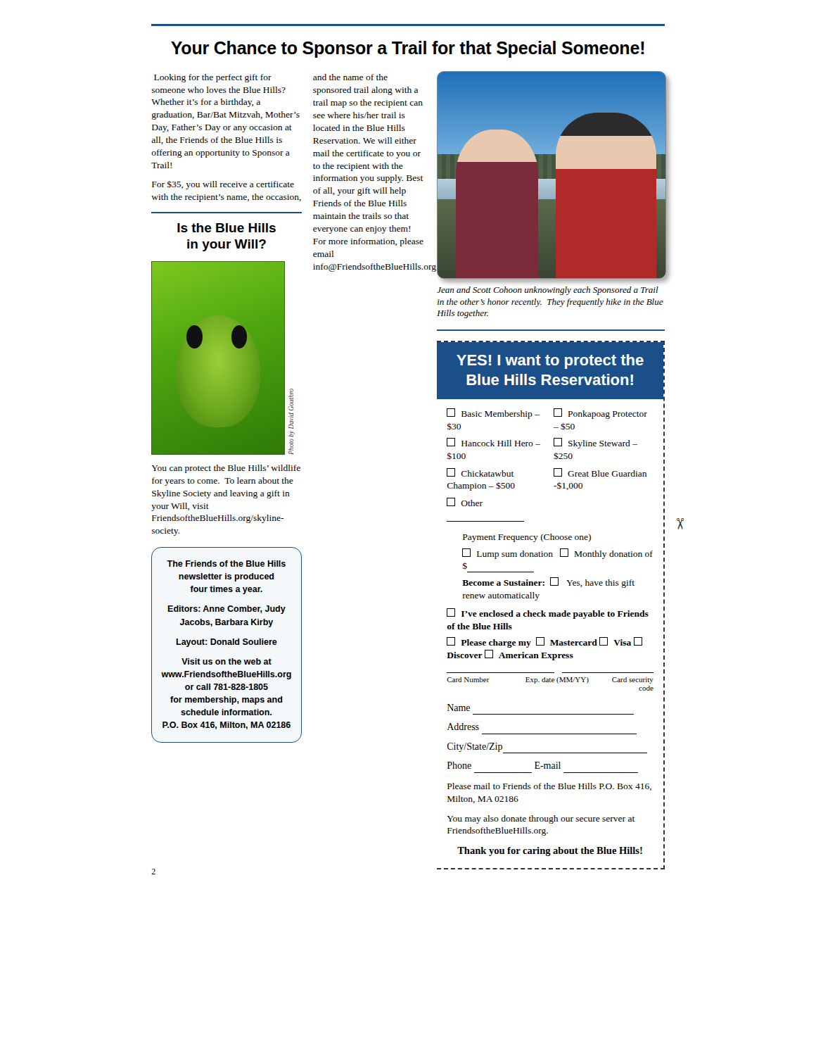Your Chance to Sponsor a Trail for that Special Someone!
Looking for the perfect gift for someone who loves the Blue Hills? Whether it’s for a birthday, a graduation, Bar/Bat Mitzvah, Mother’s Day, Father’s Day or any occasion at all, the Friends of the Blue Hills is offering an opportunity to Sponsor a Trail!
For $35, you will receive a certificate with the recipient’s name, the occasion,
Is the Blue Hills
in your Will?
Photo by David Gouthro
You can protect the Blue Hills’ wildlife for years to come. To learn about the Skyline Society and leaving a gift in your Will, visit FriendsoftheBlueHills.org/skyline-society.
The Friends of the Blue Hills newsletter is produced
four times a year.
Editors: Anne Comber, Judy Jacobs, Barbara Kirby
Layout: Donald Souliere
Visit us on the web at
www.FriendsoftheBlueHills.org
or call 781-828-1805
for membership, maps and
schedule information.
P.O. Box 416, Milton, MA 02186
and the name of the sponsored trail along with a trail map so the recipient can see where his/her trail is located in the Blue Hills Reservation. We will either mail the certificate to you or to the recipient with the information you supply. Best of all, your gift will help Friends of the Blue Hills maintain the trails so that everyone can enjoy them! For more information, please email info@FriendsoftheBlueHills.org.
Jean and Scott Cohoon unknowingly each Sponsored a Trail in the other’s honor recently. They frequently hike in the Blue Hills together.
✂
YES! I want to protect the
Blue Hills Reservation!
Basic Membership – $30
Hancock Hill Hero – $100
Chickatawbut Champion – $500
Other
Ponkapoag Protector – $50
Skyline Steward – $250
Great Blue Guardian -$1,000
Payment Frequency (Choose one)
Lump sum donation Monthly donation of $
Become a Sustainer: Yes, have this gift renew automatically
I’ve enclosed a check made payable to Friends of the Blue Hills
Please charge my Mastercard Visa Discover American Express
Card Number Exp. date (MM/YY) Card security code
Name
Address
City/State/Zip
Phone E-mail
Please mail to Friends of the Blue Hills P.O. Box 416, Milton, MA 02186
You may also donate through our secure server at FriendsoftheBlueHills.org.
Thank you for caring about the Blue Hills!
2